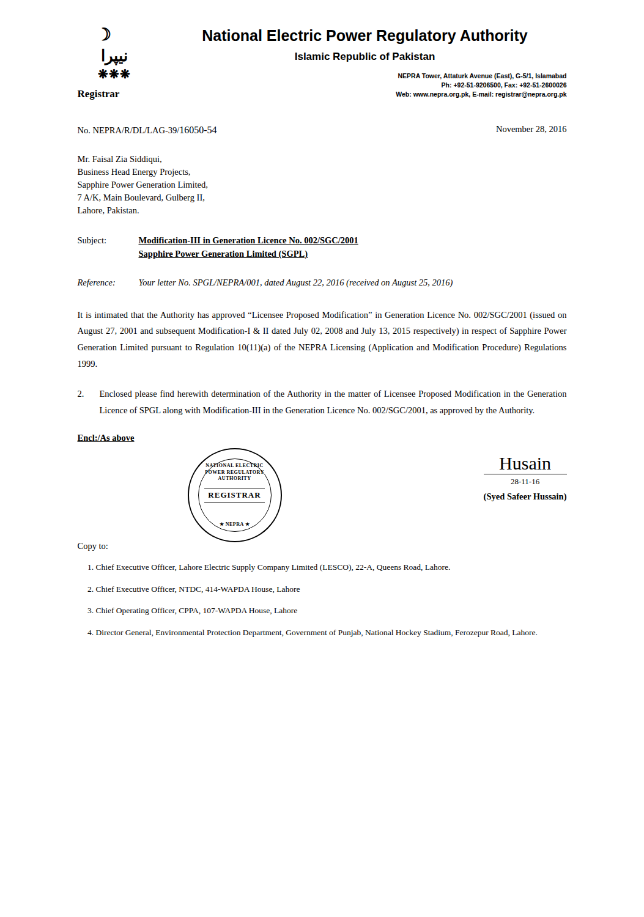☽ نیپرا ❋❋❋
Registrar
National Electric Power Regulatory Authority
Islamic Republic of Pakistan
NEPRA Tower, Attaturk Avenue (East), G-5/1, Islamabad
Ph: +92-51-9206500, Fax: +92-51-2600026
Web: www.nepra.org.pk, E-mail: registrar@nepra.org.pk
No. NEPRA/R/DL/LAG-39/16050-54
November 28, 2016
Mr. Faisal Zia Siddiqui,
Business Head Energy Projects,
Sapphire Power Generation Limited,
7 A/K, Main Boulevard, Gulberg II,
Lahore, Pakistan.
Subject:
Modification-III in Generation Licence No. 002/SGC/2001
Sapphire Power Generation Limited (SGPL)
Reference:
Your letter No. SPGL/NEPRA/001, dated August 22, 2016 (received on August 25, 2016)
It is intimated that the Authority has approved “Licensee Proposed Modification” in Generation Licence No. 002/SGC/2001 (issued on August 27, 2001 and subsequent Modification-I & II dated July 02, 2008 and July 13, 2015 respectively) in respect of Sapphire Power Generation Limited pursuant to Regulation 10(11)(a) of the NEPRA Licensing (Application and Modification Procedure) Regulations 1999.
2. Enclosed please find herewith determination of the Authority in the matter of Licensee Proposed Modification in the Generation Licence of SPGL along with Modification-III in the Generation Licence No. 002/SGC/2001, as approved by the Authority.
Encl:/As above
NATIONAL ELECTRIC POWER REGULATORY AUTHORITY
REGISTRAR
★ NEPRA ★
Husain
28-11-16
(Syed Safeer Hussain)
Copy to:
Chief Executive Officer, Lahore Electric Supply Company Limited (LESCO), 22-A, Queens Road, Lahore.
Chief Executive Officer, NTDC, 414-WAPDA House, Lahore
Chief Operating Officer, CPPA, 107-WAPDA House, Lahore
Director General, Environmental Protection Department, Government of Punjab, National Hockey Stadium, Ferozepur Road, Lahore.